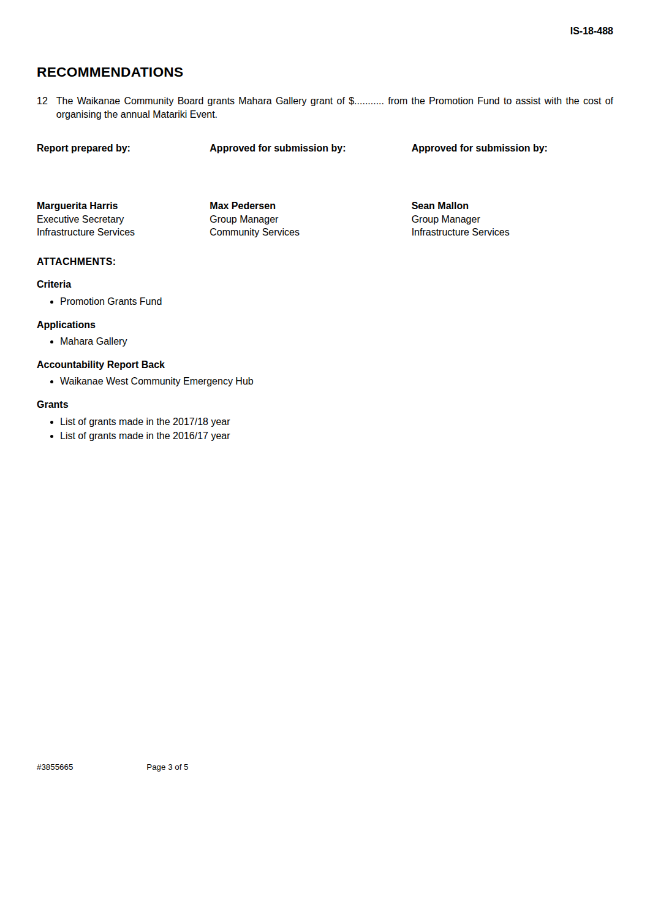IS-18-488
RECOMMENDATIONS
12
The Waikanae Community Board grants Mahara Gallery grant of $........... from the Promotion Fund to assist with the cost of organising the annual Matariki Event.
| Report prepared by: | Approved for submission by: | Approved for submission by: |
| Marguerita Harris Executive Secretary Infrastructure Services | Max Pedersen Group Manager Community Services | Sean Mallon Group Manager Infrastructure Services |
Attachments:
Criteria
Promotion Grants Fund
Applications
Mahara Gallery
Accountability Report Back
Waikanae West Community Emergency Hub
Grants
List of grants made in the 2017/18 year
List of grants made in the 2016/17 year
#3855665
Page 3 of 5